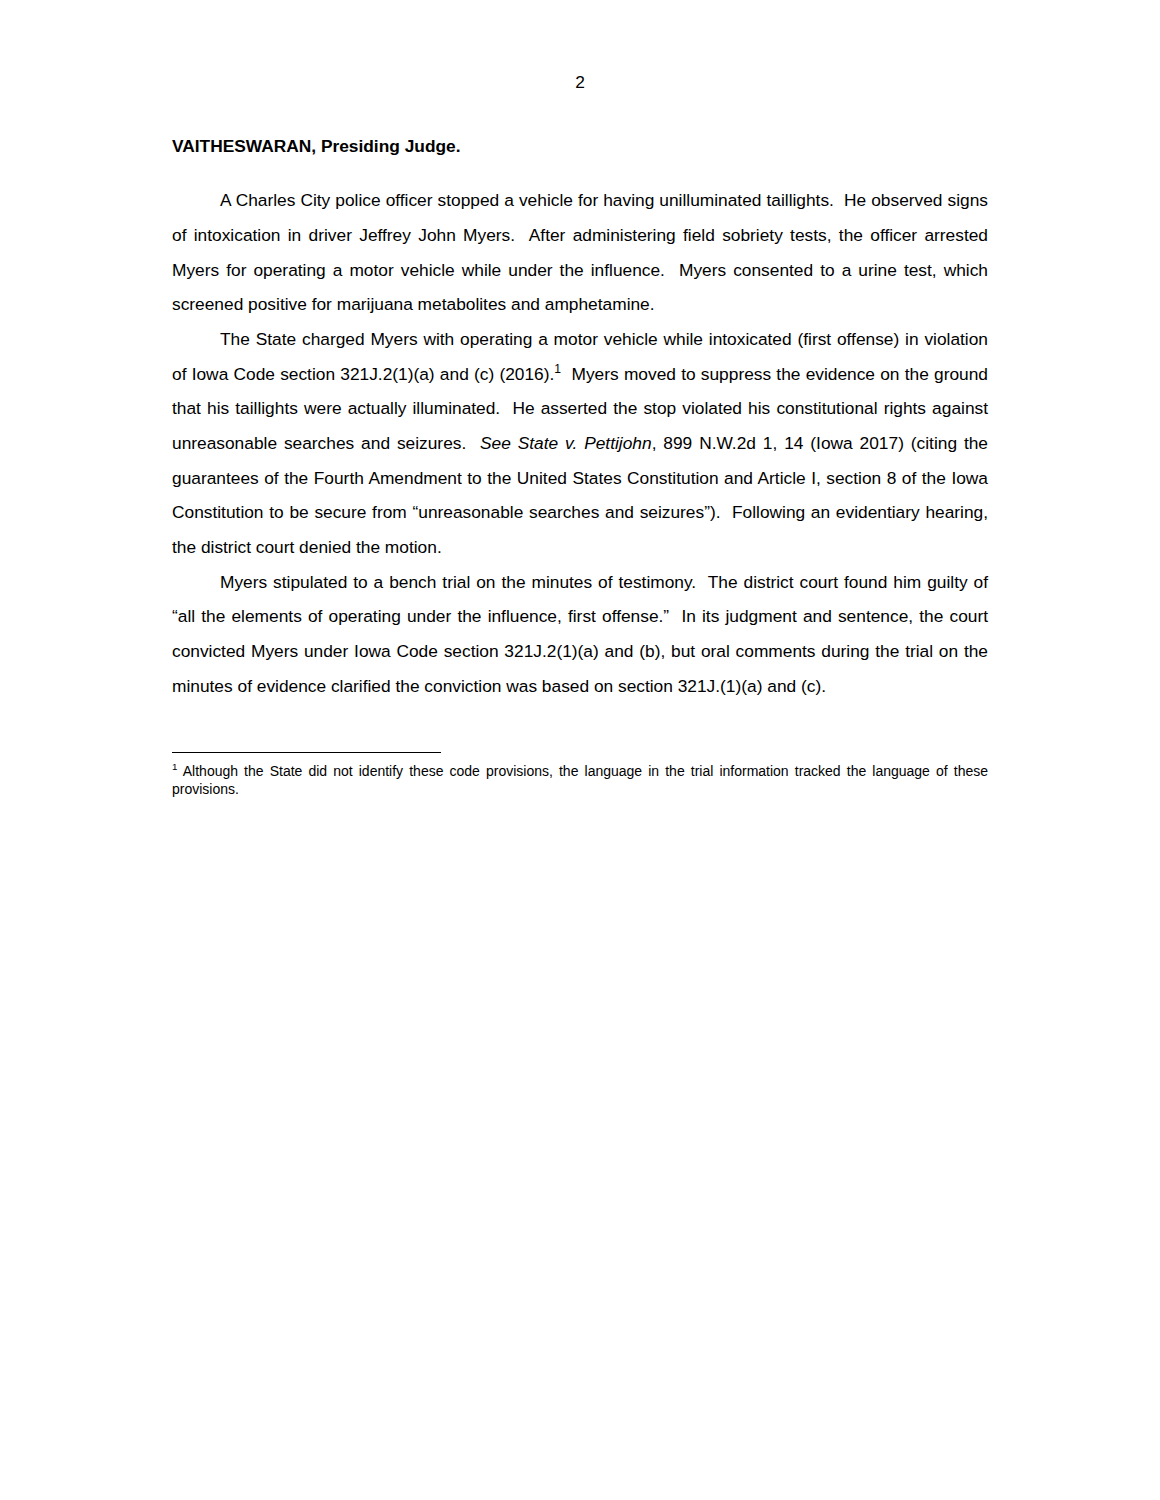2
VAITHESWARAN, Presiding Judge.
A Charles City police officer stopped a vehicle for having unilluminated taillights. He observed signs of intoxication in driver Jeffrey John Myers. After administering field sobriety tests, the officer arrested Myers for operating a motor vehicle while under the influence. Myers consented to a urine test, which screened positive for marijuana metabolites and amphetamine.
The State charged Myers with operating a motor vehicle while intoxicated (first offense) in violation of Iowa Code section 321J.2(1)(a) and (c) (2016).1 Myers moved to suppress the evidence on the ground that his taillights were actually illuminated. He asserted the stop violated his constitutional rights against unreasonable searches and seizures. See State v. Pettijohn, 899 N.W.2d 1, 14 (Iowa 2017) (citing the guarantees of the Fourth Amendment to the United States Constitution and Article I, section 8 of the Iowa Constitution to be secure from “unreasonable searches and seizures”). Following an evidentiary hearing, the district court denied the motion.
Myers stipulated to a bench trial on the minutes of testimony. The district court found him guilty of “all the elements of operating under the influence, first offense.” In its judgment and sentence, the court convicted Myers under Iowa Code section 321J.2(1)(a) and (b), but oral comments during the trial on the minutes of evidence clarified the conviction was based on section 321J.(1)(a) and (c).
1 Although the State did not identify these code provisions, the language in the trial information tracked the language of these provisions.